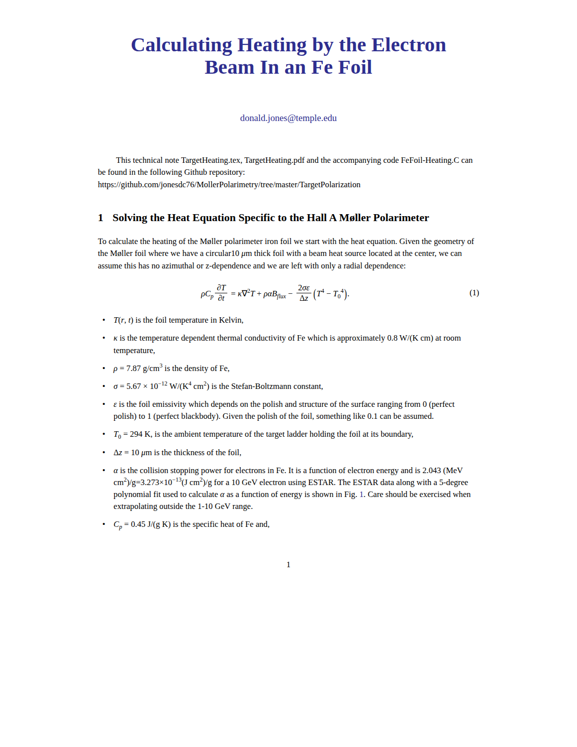Calculating Heating by the Electron
Beam In an Fe Foil
donald.jones@temple.edu
This technical note TargetHeating.tex, TargetHeating.pdf and the accompanying code FeFoil-Heating.C can be found in the following Github repository:
https://github.com/jonesdc76/MollerPolarimetry/tree/master/TargetPolarization
1 Solving the Heat Equation Specific to the Hall A Møller Polarimeter
To calculate the heating of the Møller polarimeter iron foil we start with the heat equation. Given the geometry of the Møller foil where we have a circular10 μm thick foil with a beam heat source located at the center, we can assume this has no azimuthal or z-dependence and we are left with only a radial dependence:
ρCp∂T∂t = κ∇2T + ραBflux − 2σε Δz(T4 − T04).
(1)
T(r, t) is the foil temperature in Kelvin,
κ is the temperature dependent thermal conductivity of Fe which is approximately 0.8 W/(K cm) at room temperature,
ρ = 7.87 g/cm3 is the density of Fe,
σ = 5.67 × 10−12 W/(K4 cm2) is the Stefan-Boltzmann constant,
ε is the foil emissivity which depends on the polish and structure of the surface ranging from 0 (perfect polish) to 1 (perfect blackbody). Given the polish of the foil, something like 0.1 can be assumed.
T0 = 294 K, is the ambient temperature of the target ladder holding the foil at its boundary,
Δz = 10 μm is the thickness of the foil,
α is the collision stopping power for electrons in Fe. It is a function of electron energy and is 2.043 (MeV cm2)/g=3.273×10−13(J cm2)/g for a 10 GeV electron using ESTAR. The ESTAR data along with a 5-degree polynomial fit used to calculate α as a function of energy is shown in Fig. 1. Care should be exercised when extrapolating outside the 1-10 GeV range.
Cp = 0.45 J/(g K) is the specific heat of Fe and,
1